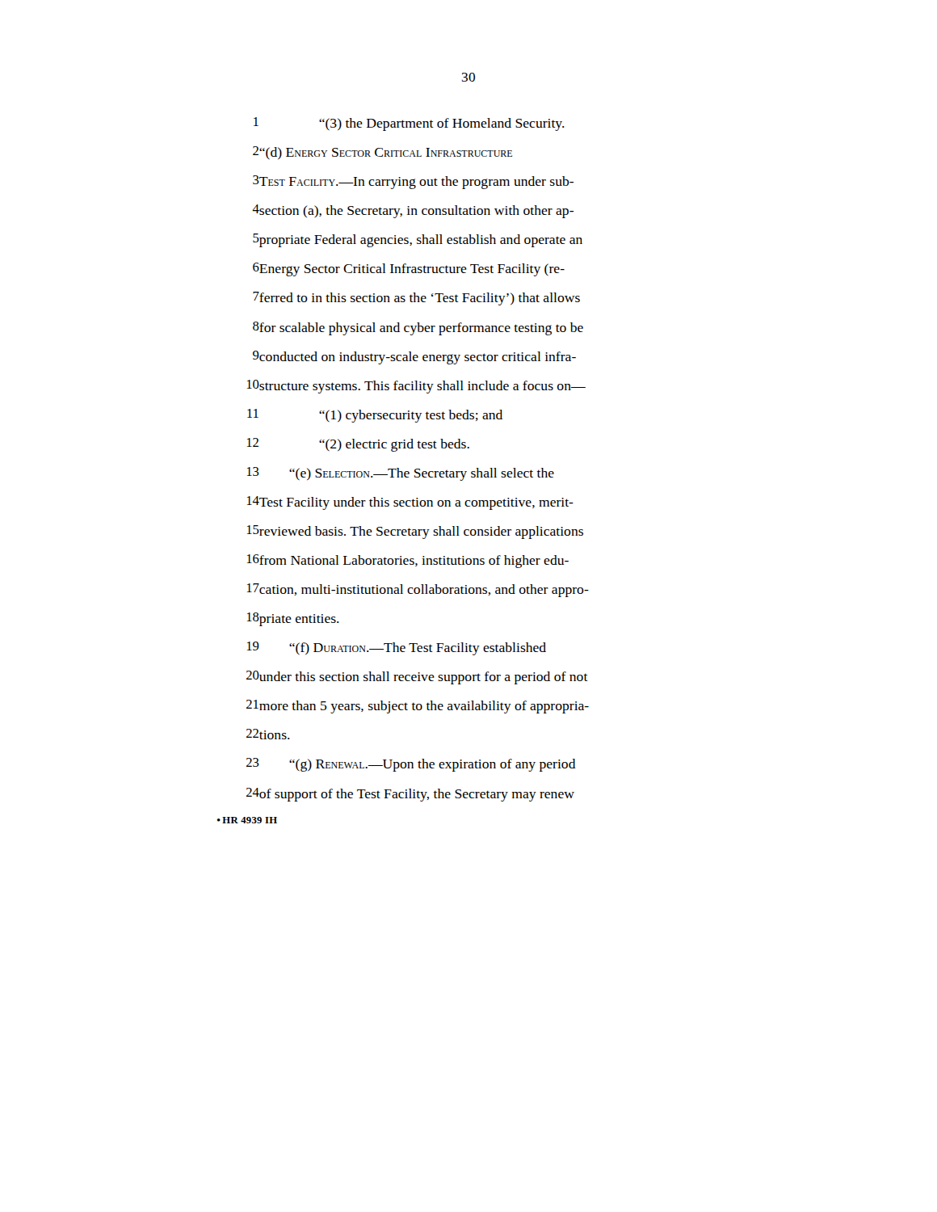30
| 1 | “(3) the Department of Homeland Security. |
| 2 | “(d) Energy Sector Critical Infrastructure |
| 3 | Test Facility .—In carrying out the program under sub- |
| 4 | section (a), the Secretary, in consultation with other ap- |
| 5 | propriate Federal agencies, shall establish and operate an |
| 6 | Energy Sector Critical Infrastructure Test Facility (re- |
| 7 | ferred to in this section as the ‘Test Facility’) that allows |
| 8 | for scalable physical and cyber performance testing to be |
| 9 | conducted on industry-scale energy sector critical infra- |
| 10 | structure systems. This facility shall include a focus on— |
| 11 | “(1) cybersecurity test beds; and |
| 12 | “(2) electric grid test beds. |
| 13 | “(e) Selection .—The Secretary shall select the |
| 14 | Test Facility under this section on a competitive, merit- |
| 15 | reviewed basis. The Secretary shall consider applications |
| 16 | from National Laboratories, institutions of higher edu- |
| 17 | cation, multi-institutional collaborations, and other appro- |
| 18 | priate entities. |
| 19 | “(f) Duration .—The Test Facility established |
| 20 | under this section shall receive support for a period of not |
| 21 | more than 5 years, subject to the availability of appropria- |
| 22 | tions. |
| 23 | “(g) Renewal .—Upon the expiration of any period |
| 24 | of support of the Test Facility, the Secretary may renew |
•HR 4939 IH